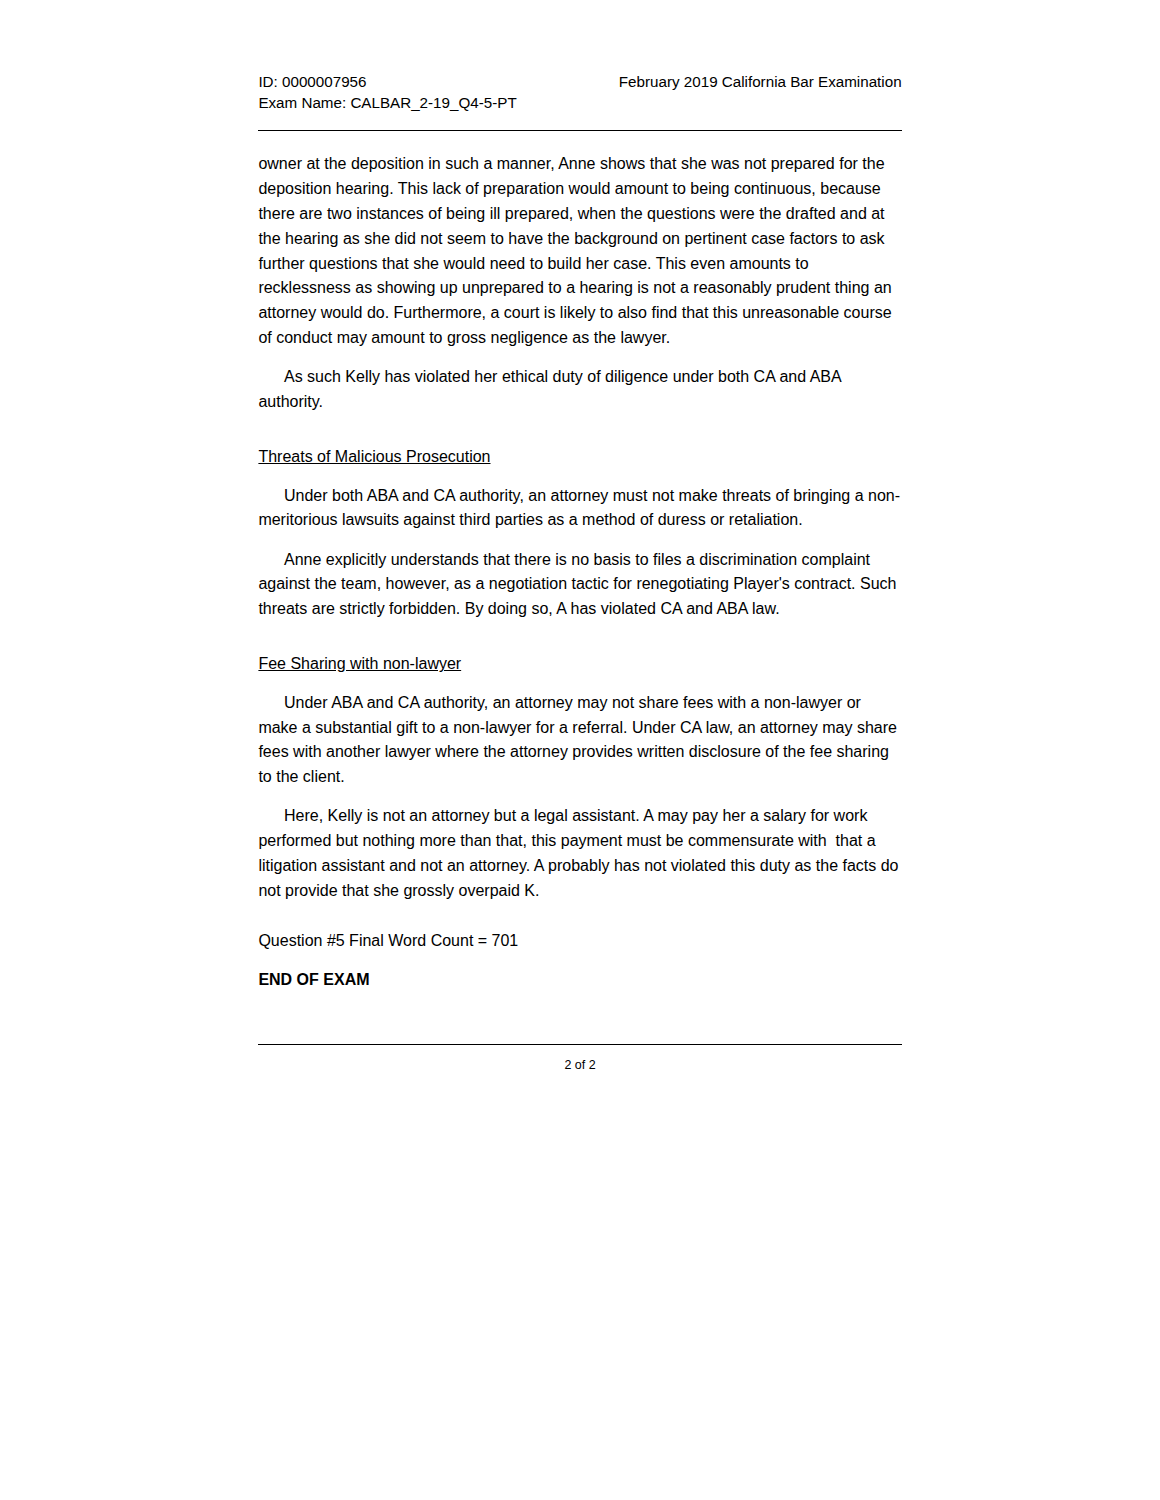ID: 0000007956
Exam Name: CALBAR_2-19_Q4-5-PT
February 2019 California Bar Examination
owner at the deposition in such a manner, Anne shows that she was not prepared for the deposition hearing. This lack of preparation would amount to being continuous, because there are two instances of being ill prepared, when the questions were the drafted and at the hearing as she did not seem to have the background on pertinent case factors to ask further questions that she would need to build her case. This even amounts to recklessness as showing up unprepared to a hearing is not a reasonably prudent thing an attorney would do. Furthermore, a court is likely to also find that this unreasonable course of conduct may amount to gross negligence as the lawyer.
As such Kelly has violated her ethical duty of diligence under both CA and ABA authority.
Threats of Malicious Prosecution
Under both ABA and CA authority, an attorney must not make threats of bringing a non-meritorious lawsuits against third parties as a method of duress or retaliation.
Anne explicitly understands that there is no basis to files a discrimination complaint against the team, however, as a negotiation tactic for renegotiating Player's contract. Such threats are strictly forbidden. By doing so, A has violated CA and ABA law.
Fee Sharing with non-lawyer
Under ABA and CA authority, an attorney may not share fees with a non-lawyer or make a substantial gift to a non-lawyer for a referral. Under CA law, an attorney may share fees with another lawyer where the attorney provides written disclosure of the fee sharing to the client.
Here, Kelly is not an attorney but a legal assistant. A may pay her a salary for work performed but nothing more than that, this payment must be commensurate with that a litigation assistant and not an attorney. A probably has not violated this duty as the facts do not provide that she grossly overpaid K.
Question #5 Final Word Count = 701
END OF EXAM
2 of 2